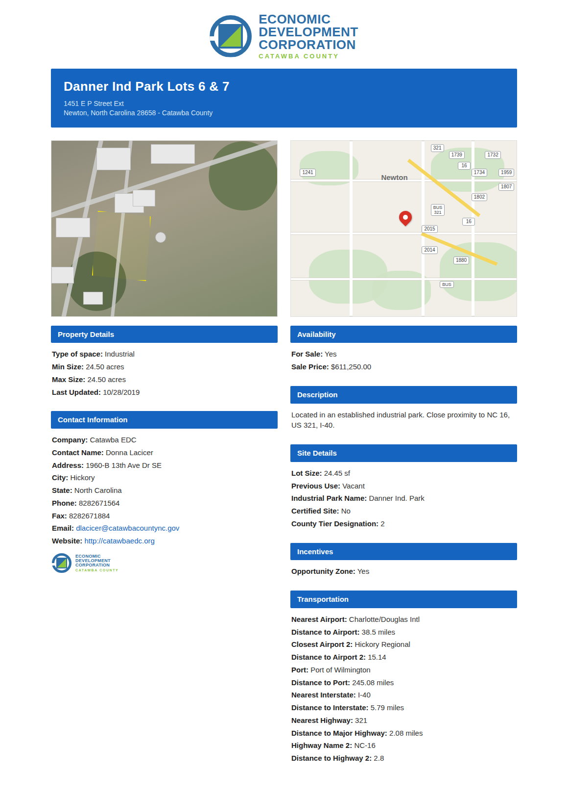ECONOMIC DEVELOPMENT CORPORATION CATAWBA COUNTY
Danner Ind Park Lots 6 & 7
1451 E P Street Ext
Newton, North Carolina 28658 - Catawba County
Newton
321
1739
1732
16
1734
1959
1807
1802
1241
BUS
321
16
2015
2014
1880
BUS
Property Details
Type of space: Industrial
Min Size: 24.50 acres
Max Size: 24.50 acres
Last Updated: 10/28/2019
Contact Information
Company: Catawba EDC
Contact Name: Donna Lacicer
Address: 1960-B 13th Ave Dr SE
City: Hickory
State: North Carolina
Phone: 8282671564
Fax: 8282671884
Email: dlacicer@catawbacountync.gov
Website: http://catawbaedc.org
ECONOMIC DEVELOPMENT CORPORATION CATAWBA COUNTY
Availability
For Sale: Yes
Sale Price: $611,250.00
Description
Located in an established industrial park. Close proximity to NC 16, US 321, I-40.
Site Details
Lot Size: 24.45 sf
Previous Use: Vacant
Industrial Park Name: Danner Ind. Park
Certified Site: No
County Tier Designation: 2
Incentives
Opportunity Zone: Yes
Transportation
Nearest Airport: Charlotte/Douglas Intl
Distance to Airport: 38.5 miles
Closest Airport 2: Hickory Regional
Distance to Airport 2: 15.14
Port: Port of Wilmington
Distance to Port: 245.08 miles
Nearest Interstate: I-40
Distance to Interstate: 5.79 miles
Nearest Highway: 321
Distance to Major Highway: 2.08 miles
Highway Name 2: NC-16
Distance to Highway 2: 2.8